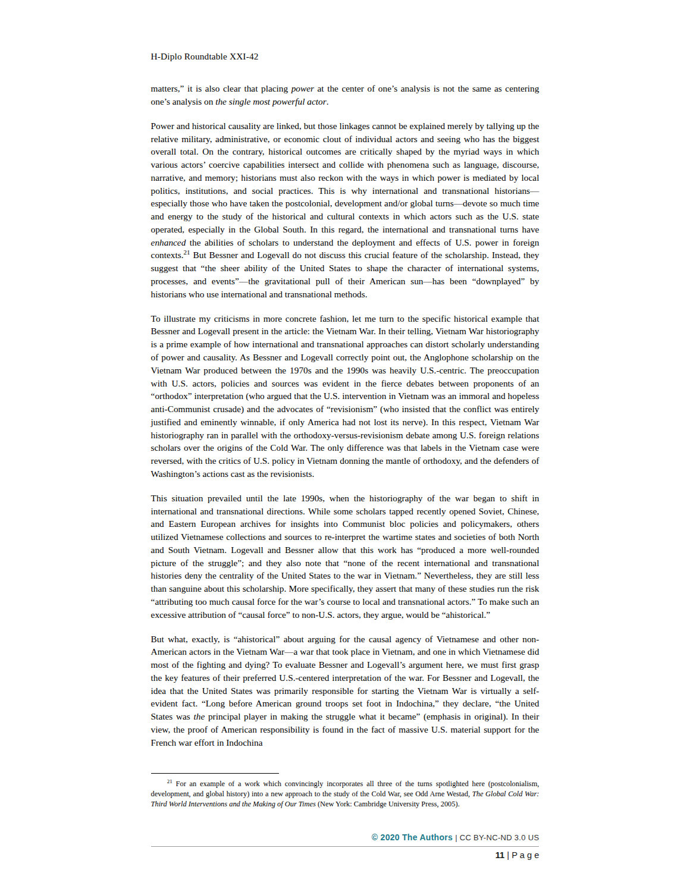H-Diplo Roundtable XXI-42
matters,” it is also clear that placing power at the center of one’s analysis is not the same as centering one’s analysis on the single most powerful actor.
Power and historical causality are linked, but those linkages cannot be explained merely by tallying up the relative military, administrative, or economic clout of individual actors and seeing who has the biggest overall total. On the contrary, historical outcomes are critically shaped by the myriad ways in which various actors’ coercive capabilities intersect and collide with phenomena such as language, discourse, narrative, and memory; historians must also reckon with the ways in which power is mediated by local politics, institutions, and social practices. This is why international and transnational historians—especially those who have taken the postcolonial, development and/or global turns—devote so much time and energy to the study of the historical and cultural contexts in which actors such as the U.S. state operated, especially in the Global South. In this regard, the international and transnational turns have enhanced the abilities of scholars to understand the deployment and effects of U.S. power in foreign contexts.21 But Bessner and Logevall do not discuss this crucial feature of the scholarship. Instead, they suggest that “the sheer ability of the United States to shape the character of international systems, processes, and events”—the gravitational pull of their American sun—has been “downplayed” by historians who use international and transnational methods.
To illustrate my criticisms in more concrete fashion, let me turn to the specific historical example that Bessner and Logevall present in the article: the Vietnam War. In their telling, Vietnam War historiography is a prime example of how international and transnational approaches can distort scholarly understanding of power and causality. As Bessner and Logevall correctly point out, the Anglophone scholarship on the Vietnam War produced between the 1970s and the 1990s was heavily U.S.-centric. The preoccupation with U.S. actors, policies and sources was evident in the fierce debates between proponents of an “orthodox” interpretation (who argued that the U.S. intervention in Vietnam was an immoral and hopeless anti-Communist crusade) and the advocates of “revisionism” (who insisted that the conflict was entirely justified and eminently winnable, if only America had not lost its nerve). In this respect, Vietnam War historiography ran in parallel with the orthodoxy-versus-revisionism debate among U.S. foreign relations scholars over the origins of the Cold War. The only difference was that labels in the Vietnam case were reversed, with the critics of U.S. policy in Vietnam donning the mantle of orthodoxy, and the defenders of Washington’s actions cast as the revisionists.
This situation prevailed until the late 1990s, when the historiography of the war began to shift in international and transnational directions. While some scholars tapped recently opened Soviet, Chinese, and Eastern European archives for insights into Communist bloc policies and policymakers, others utilized Vietnamese collections and sources to re-interpret the wartime states and societies of both North and South Vietnam. Logevall and Bessner allow that this work has “produced a more well-rounded picture of the struggle”; and they also note that “none of the recent international and transnational histories deny the centrality of the United States to the war in Vietnam.” Nevertheless, they are still less than sanguine about this scholarship. More specifically, they assert that many of these studies run the risk “attributing too much causal force for the war’s course to local and transnational actors.” To make such an excessive attribution of “causal force” to non-U.S. actors, they argue, would be “ahistorical.”
But what, exactly, is “ahistorical” about arguing for the causal agency of Vietnamese and other non-American actors in the Vietnam War—a war that took place in Vietnam, and one in which Vietnamese did most of the fighting and dying? To evaluate Bessner and Logevall’s argument here, we must first grasp the key features of their preferred U.S.-centered interpretation of the war. For Bessner and Logevall, the idea that the United States was primarily responsible for starting the Vietnam War is virtually a self-evident fact. “Long before American ground troops set foot in Indochina,” they declare, “the United States was the principal player in making the struggle what it became” (emphasis in original). In their view, the proof of American responsibility is found in the fact of massive U.S. material support for the French war effort in Indochina
21 For an example of a work which convincingly incorporates all three of the turns spotlighted here (postcolonialism, development, and global history) into a new approach to the study of the Cold War, see Odd Arne Westad, The Global Cold War: Third World Interventions and the Making of Our Times (New York: Cambridge University Press, 2005).
© 2020 The Authors | CC BY-NC-ND 3.0 US
11 | P a g e